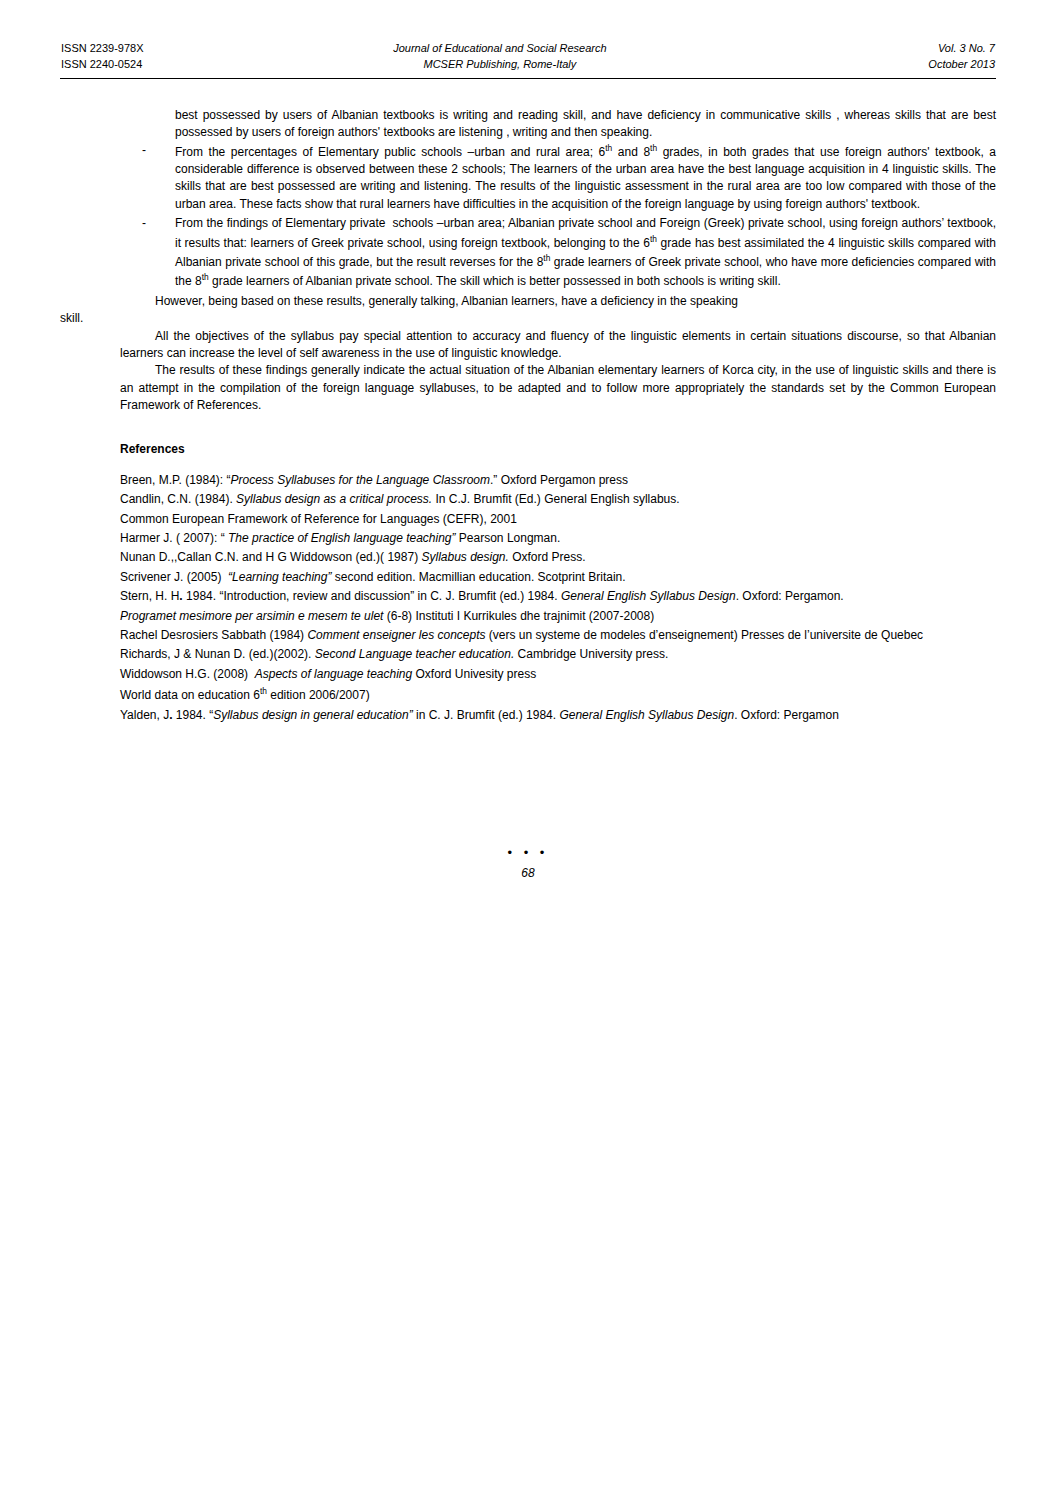| ISSN 2239-978X ISSN 2240-0524 | Journal of Educational and Social Research MCSER Publishing, Rome-Italy | Vol. 3 No. 7 October 2013 |
best possessed by users of Albanian textbooks is writing and reading skill, and have deficiency in communicative skills , whereas skills that are best possessed by users of foreign authors' textbooks are listening , writing and then speaking.
From the percentages of Elementary public schools –urban and rural area; 6th and 8th grades, in both grades that use foreign authors' textbook, a considerable difference is observed between these 2 schools; The learners of the urban area have the best language acquisition in 4 linguistic skills. The skills that are best possessed are writing and listening. The results of the linguistic assessment in the rural area are too low compared with those of the urban area. These facts show that rural learners have difficulties in the acquisition of the foreign language by using foreign authors' textbook.
From the findings of Elementary private schools –urban area; Albanian private school and Foreign (Greek) private school, using foreign authors’ textbook, it results that: learners of Greek private school, using foreign textbook, belonging to the 6th grade has best assimilated the 4 linguistic skills compared with Albanian private school of this grade, but the result reverses for the 8th grade learners of Greek private school, who have more deficiencies compared with the 8th grade learners of Albanian private school. The skill which is better possessed in both schools is writing skill.
However, being based on these results, generally talking, Albanian learners, have a deficiency in the speaking
skill.
All the objectives of the syllabus pay special attention to accuracy and fluency of the linguistic elements in certain situations discourse, so that Albanian learners can increase the level of self awareness in the use of linguistic knowledge.
The results of these findings generally indicate the actual situation of the Albanian elementary learners of Korca city, in the use of linguistic skills and there is an attempt in the compilation of the foreign language syllabuses, to be adapted and to follow more appropriately the standards set by the Common European Framework of References.
References
Breen, M.P. (1984): “Process Syllabuses for the Language Classroom.” Oxford Pergamon press
Candlin, C.N. (1984). Syllabus design as a critical process. In C.J. Brumfit (Ed.) General English syllabus.
Common European Framework of Reference for Languages (CEFR), 2001
Harmer J. ( 2007): “ The practice of English language teaching” Pearson Longman.
Nunan D.,,Callan C.N. and H G Widdowson (ed.)( 1987) Syllabus design. Oxford Press.
Scrivener J. (2005) “Learning teaching” second edition. Macmillian education. Scotprint Britain.
Stern, H. H. 1984. “Introduction, review and discussion” in C. J. Brumfit (ed.) 1984. General English Syllabus Design. Oxford: Pergamon.
Programet mesimore per arsimin e mesem te ulet (6-8) Instituti I Kurrikules dhe trajnimit (2007-2008)
Rachel Desrosiers Sabbath (1984) Comment enseigner les concepts (vers un systeme de modeles d’enseignement) Presses de l’universite de Quebec
Richards, J & Nunan D. (ed.)(2002). Second Language teacher education. Cambridge University press.
Widdowson H.G. (2008) Aspects of language teaching Oxford Univesity press
World data on education 6th edition 2006/2007)
Yalden, J. 1984. “Syllabus design in general education” in C. J. Brumfit (ed.) 1984. General English Syllabus Design. Oxford: Pergamon
• • •
68